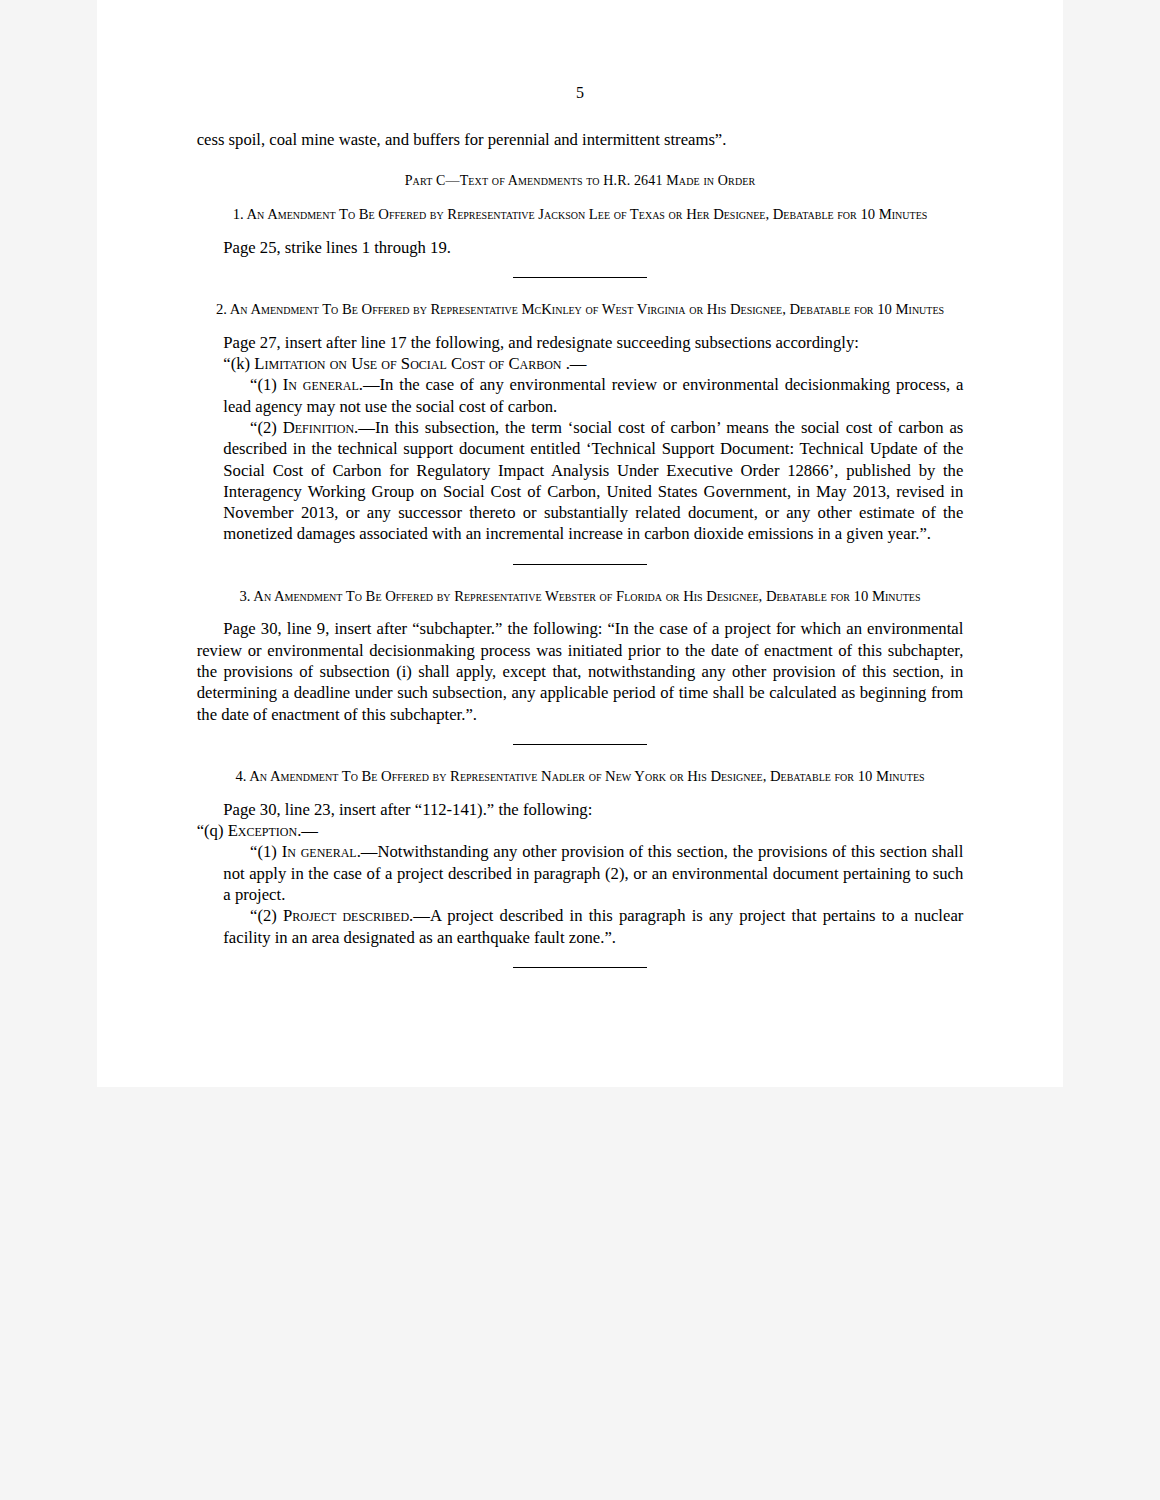5
cess spoil, coal mine waste, and buffers for perennial and intermittent streams”.
Part C—Text of Amendments to H.R. 2641 Made in Order
1. An Amendment To Be Offered by Representative Jackson Lee of Texas or Her Designee, Debatable for 10 Minutes
Page 25, strike lines 1 through 19.
2. An Amendment To Be Offered by Representative McKinley of West Virginia or His Designee, Debatable for 10 Minutes
Page 27, insert after line 17 the following, and redesignate succeeding subsections accordingly:
“(k) Limitation on Use of Social Cost of Carbon .—
“(1) In general.—In the case of any environmental review or environmental decisionmaking process, a lead agency may not use the social cost of carbon.
“(2) Definition.—In this subsection, the term ‘social cost of carbon’ means the social cost of carbon as described in the technical support document entitled ‘Technical Support Document: Technical Update of the Social Cost of Carbon for Regulatory Impact Analysis Under Executive Order 12866’, published by the Interagency Working Group on Social Cost of Carbon, United States Government, in May 2013, revised in November 2013, or any successor thereto or substantially related document, or any other estimate of the monetized damages associated with an incremental increase in carbon dioxide emissions in a given year.”.
3. An Amendment To Be Offered by Representative Webster of Florida or His Designee, Debatable for 10 Minutes
Page 30, line 9, insert after “subchapter.” the following: “In the case of a project for which an environmental review or environmental decisionmaking process was initiated prior to the date of enactment of this subchapter, the provisions of subsection (i) shall apply, except that, notwithstanding any other provision of this section, in determining a deadline under such subsection, any applicable period of time shall be calculated as beginning from the date of enactment of this subchapter.”.
4. An Amendment To Be Offered by Representative Nadler of New York or His Designee, Debatable for 10 Minutes
Page 30, line 23, insert after “112-141).” the following:
“(q) Exception.—
“(1) In general.—Notwithstanding any other provision of this section, the provisions of this section shall not apply in the case of a project described in paragraph (2), or an environmental document pertaining to such a project.
“(2) Project described.—A project described in this paragraph is any project that pertains to a nuclear facility in an area designated as an earthquake fault zone.”.